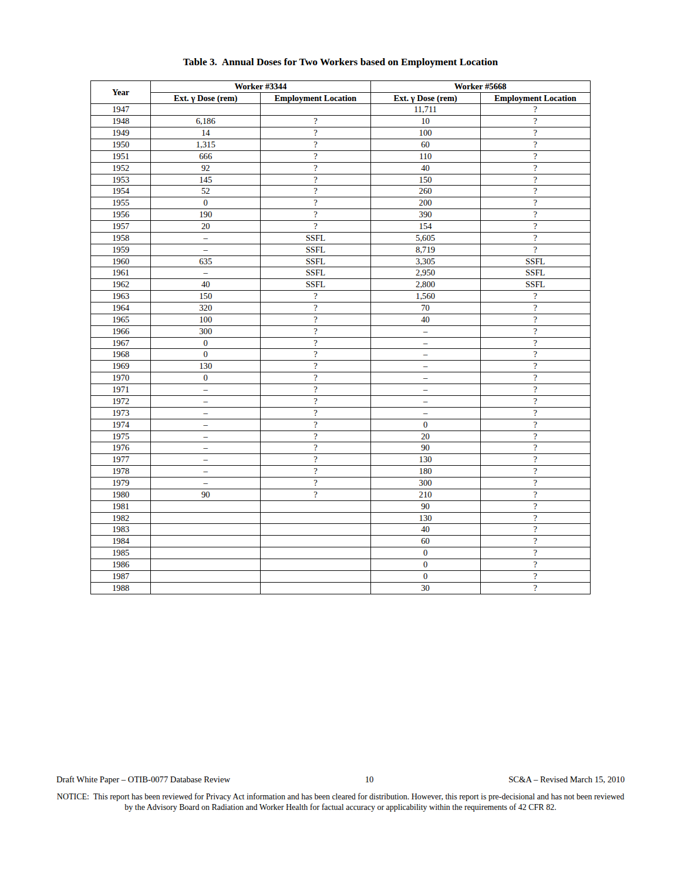Table 3. Annual Doses for Two Workers based on Employment Location
| Year | Worker #3344 | Worker #5668 |
| --- | --- | --- |
| Ext. γ Dose (rem) | Employment Location | Ext. γ Dose (rem) | Employment Location |
| 1947 | | | 11,711 | ? |
| 1948 | 6,186 | ? | 10 | ? |
| 1949 | 14 | ? | 100 | ? |
| 1950 | 1,315 | ? | 60 | ? |
| 1951 | 666 | ? | 110 | ? |
| 1952 | 92 | ? | 40 | ? |
| 1953 | 145 | ? | 150 | ? |
| 1954 | 52 | ? | 260 | ? |
| 1955 | 0 | ? | 200 | ? |
| 1956 | 190 | ? | 390 | ? |
| 1957 | 20 | ? | 154 | ? |
| 1958 | – | SSFL | 5,605 | ? |
| 1959 | – | SSFL | 8,719 | ? |
| 1960 | 635 | SSFL | 3,305 | SSFL |
| 1961 | – | SSFL | 2,950 | SSFL |
| 1962 | 40 | SSFL | 2,800 | SSFL |
| 1963 | 150 | ? | 1,560 | ? |
| 1964 | 320 | ? | 70 | ? |
| 1965 | 100 | ? | 40 | ? |
| 1966 | 300 | ? | – | ? |
| 1967 | 0 | ? | – | ? |
| 1968 | 0 | ? | – | ? |
| 1969 | 130 | ? | – | ? |
| 1970 | 0 | ? | – | ? |
| 1971 | – | ? | – | ? |
| 1972 | – | ? | – | ? |
| 1973 | – | ? | – | ? |
| 1974 | – | ? | 0 | ? |
| 1975 | – | ? | 20 | ? |
| 1976 | – | ? | 90 | ? |
| 1977 | – | ? | 130 | ? |
| 1978 | – | ? | 180 | ? |
| 1979 | – | ? | 300 | ? |
| 1980 | 90 | ? | 210 | ? |
| 1981 | | | 90 | ? |
| 1982 | | | 130 | ? |
| 1983 | | | 40 | ? |
| 1984 | | | 60 | ? |
| 1985 | | | 0 | ? |
| 1986 | | | 0 | ? |
| 1987 | | | 0 | ? |
| 1988 | | | 30 | ? |
Draft White Paper – OTIB-0077 Database Review 10 SC&A – Revised March 15, 2010
NOTICE: This report has been reviewed for Privacy Act information and has been cleared for distribution. However, this report is pre-decisional and has not been reviewed by the Advisory Board on Radiation and Worker Health for factual accuracy or applicability within the requirements of 42 CFR 82.